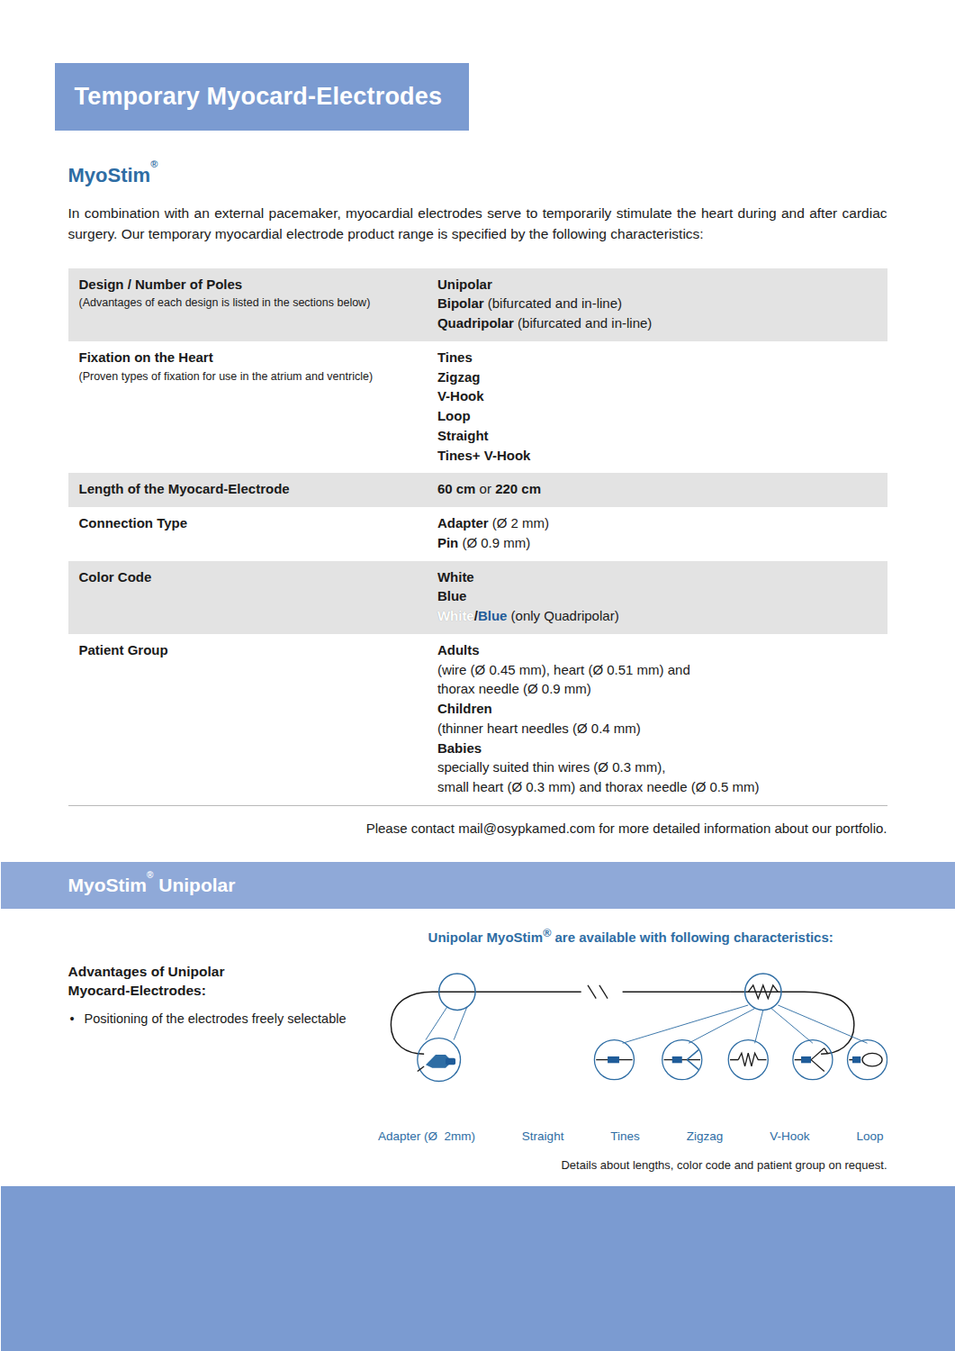Temporary Myocard-Electrodes
MyoStim®
In combination with an external pacemaker, myocardial electrodes serve to temporarily stimulate the heart during and after cardiac surgery. Our temporary myocardial electrode product range is specified by the following characteristics:
| Design / Number of Poles (Advantages of each design is listed in the sections below) | Unipolar Bipolar (bifurcated and in-line) Quadripolar (bifurcated and in-line) |
| Fixation on the Heart (Proven types of fixation for use in the atrium and ventricle) | Tines Zigzag V-Hook Loop Straight Tines+ V-Hook |
| Length of the Myocard-Electrode | 60 cm or 220 cm |
| Connection Type | Adapter (Ø 2 mm) Pin (Ø 0.9 mm) |
| Color Code | White Blue White / Blue (only Quadripolar) |
| Patient Group | Adults (wire (Ø 0.45 mm), heart (Ø 0.51 mm) and thorax needle (Ø 0.9 mm) Children (thinner heart needles (Ø 0.4 mm) Babies specially suited thin wires (Ø 0.3 mm), small heart (Ø 0.3 mm) and thorax needle (Ø 0.5 mm) |
Please contact mail@osypkamed.com for more detailed information about our portfolio.
MyoStim® Unipolar
Advantages of Unipolar
Myocard-Electrodes:
Positioning of the electrodes freely selectable
Unipolar MyoStim® are available with following characteristics:
Adapter (Ø 2mm) Straight Tines Zigzag V-Hook Loop
Details about lengths, color code and patient group on request.